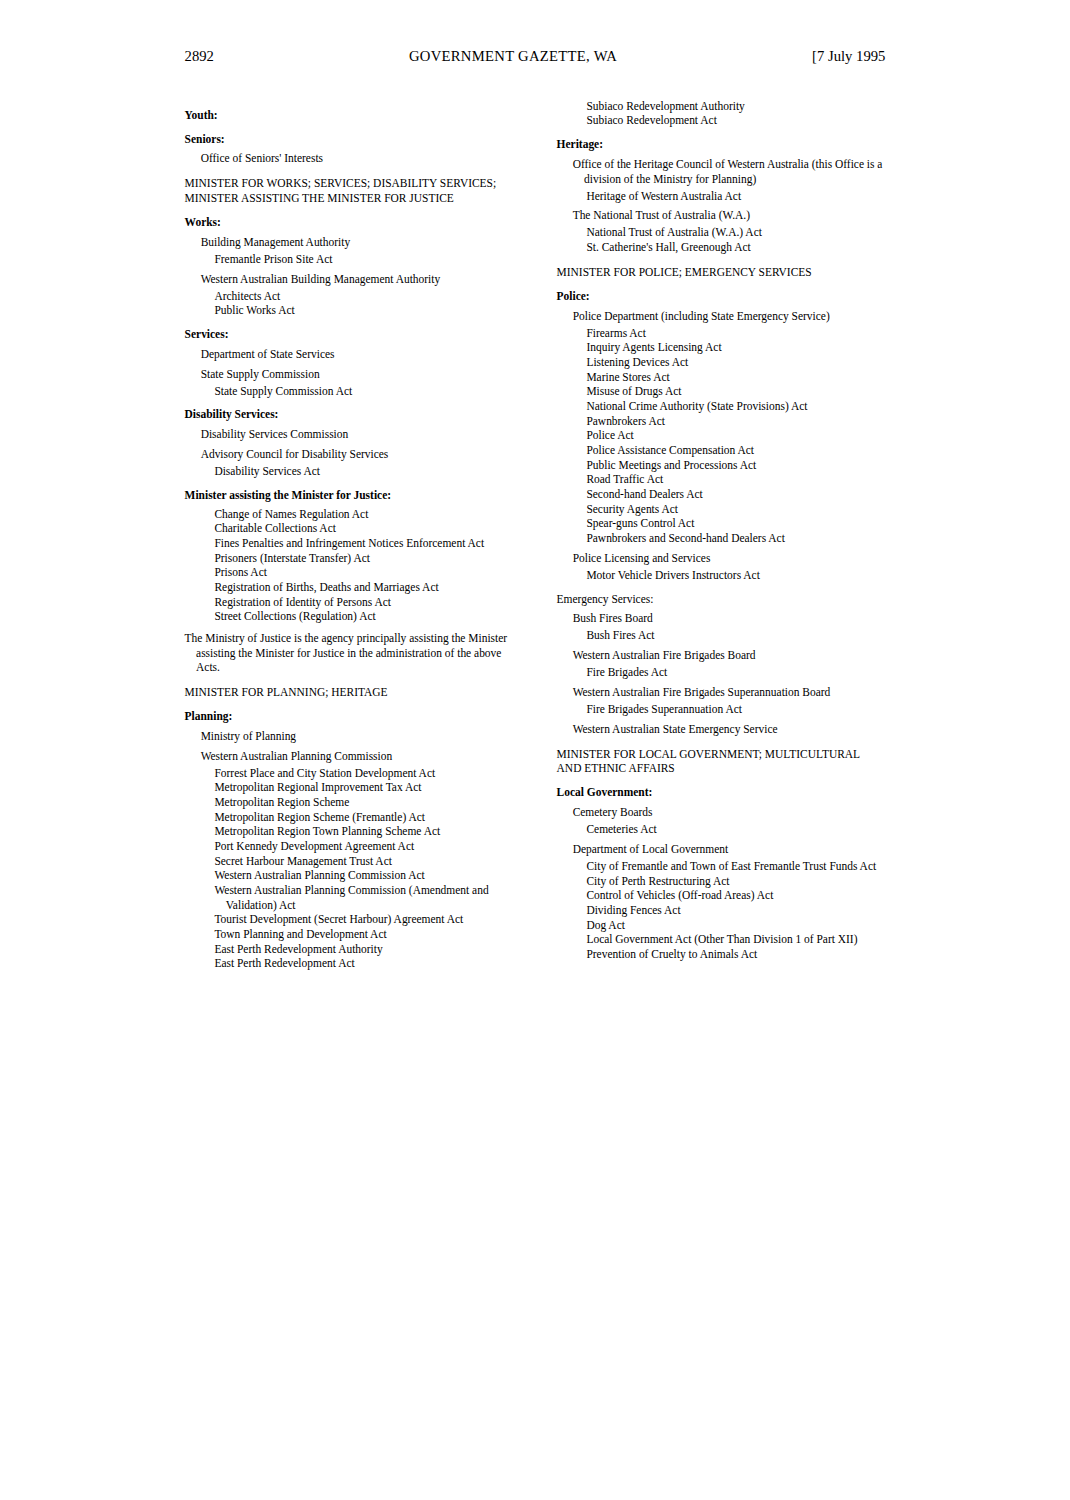2892 GOVERNMENT GAZETTE, WA [7 July 1995
Youth:
Seniors:
Office of Seniors' Interests
Minister for Works; Services; Disability Services; Minister Assisting the Minister for Justice
Works:
Building Management Authority
Fremantle Prison Site Act
Western Australian Building Management Authority
Architects Act
Public Works Act
Services:
Department of State Services
State Supply Commission
State Supply Commission Act
Disability Services:
Disability Services Commission
Advisory Council for Disability Services
Disability Services Act
Minister assisting the Minister for Justice:
Change of Names Regulation Act
Charitable Collections Act
Fines Penalties and Infringement Notices Enforcement Act
Prisoners (Interstate Transfer) Act
Prisons Act
Registration of Births, Deaths and Marriages Act
Registration of Identity of Persons Act
Street Collections (Regulation) Act
The Ministry of Justice is the agency principally assisting the Minister assisting the Minister for Justice in the administration of the above Acts.
Minister for Planning; Heritage
Planning:
Ministry of Planning
Western Australian Planning Commission
Forrest Place and City Station Development Act
Metropolitan Regional Improvement Tax Act
Metropolitan Region Scheme
Metropolitan Region Scheme (Fremantle) Act
Metropolitan Region Town Planning Scheme Act
Port Kennedy Development Agreement Act
Secret Harbour Management Trust Act
Western Australian Planning Commission Act
Western Australian Planning Commission (Amendment and Validation) Act
Tourist Development (Secret Harbour) Agreement Act
Town Planning and Development Act
East Perth Redevelopment Authority
East Perth Redevelopment Act
Subiaco Redevelopment Authority
Subiaco Redevelopment Act
Heritage:
Office of the Heritage Council of Western Australia (this Office is a division of the Ministry for Planning)
Heritage of Western Australia Act
The National Trust of Australia (W.A.)
National Trust of Australia (W.A.) Act
St. Catherine's Hall, Greenough Act
Minister for Police; Emergency Services
Police:
Police Department (including State Emergency Service)
Firearms Act
Inquiry Agents Licensing Act
Listening Devices Act
Marine Stores Act
Misuse of Drugs Act
National Crime Authority (State Provisions) Act
Pawnbrokers Act
Police Act
Police Assistance Compensation Act
Public Meetings and Processions Act
Road Traffic Act
Second-hand Dealers Act
Security Agents Act
Spear-guns Control Act
Pawnbrokers and Second-hand Dealers Act
Police Licensing and Services
Motor Vehicle Drivers Instructors Act
Emergency Services:
Bush Fires Board
Bush Fires Act
Western Australian Fire Brigades Board
Fire Brigades Act
Western Australian Fire Brigades Superannuation Board
Fire Brigades Superannuation Act
Western Australian State Emergency Service
Minister for Local Government; Multicultural and Ethnic Affairs
Local Government:
Cemetery Boards
Cemeteries Act
Department of Local Government
City of Fremantle and Town of East Fremantle Trust Funds Act
City of Perth Restructuring Act
Control of Vehicles (Off-road Areas) Act
Dividing Fences Act
Dog Act
Local Government Act (Other Than Division 1 of Part XII)
Prevention of Cruelty to Animals Act